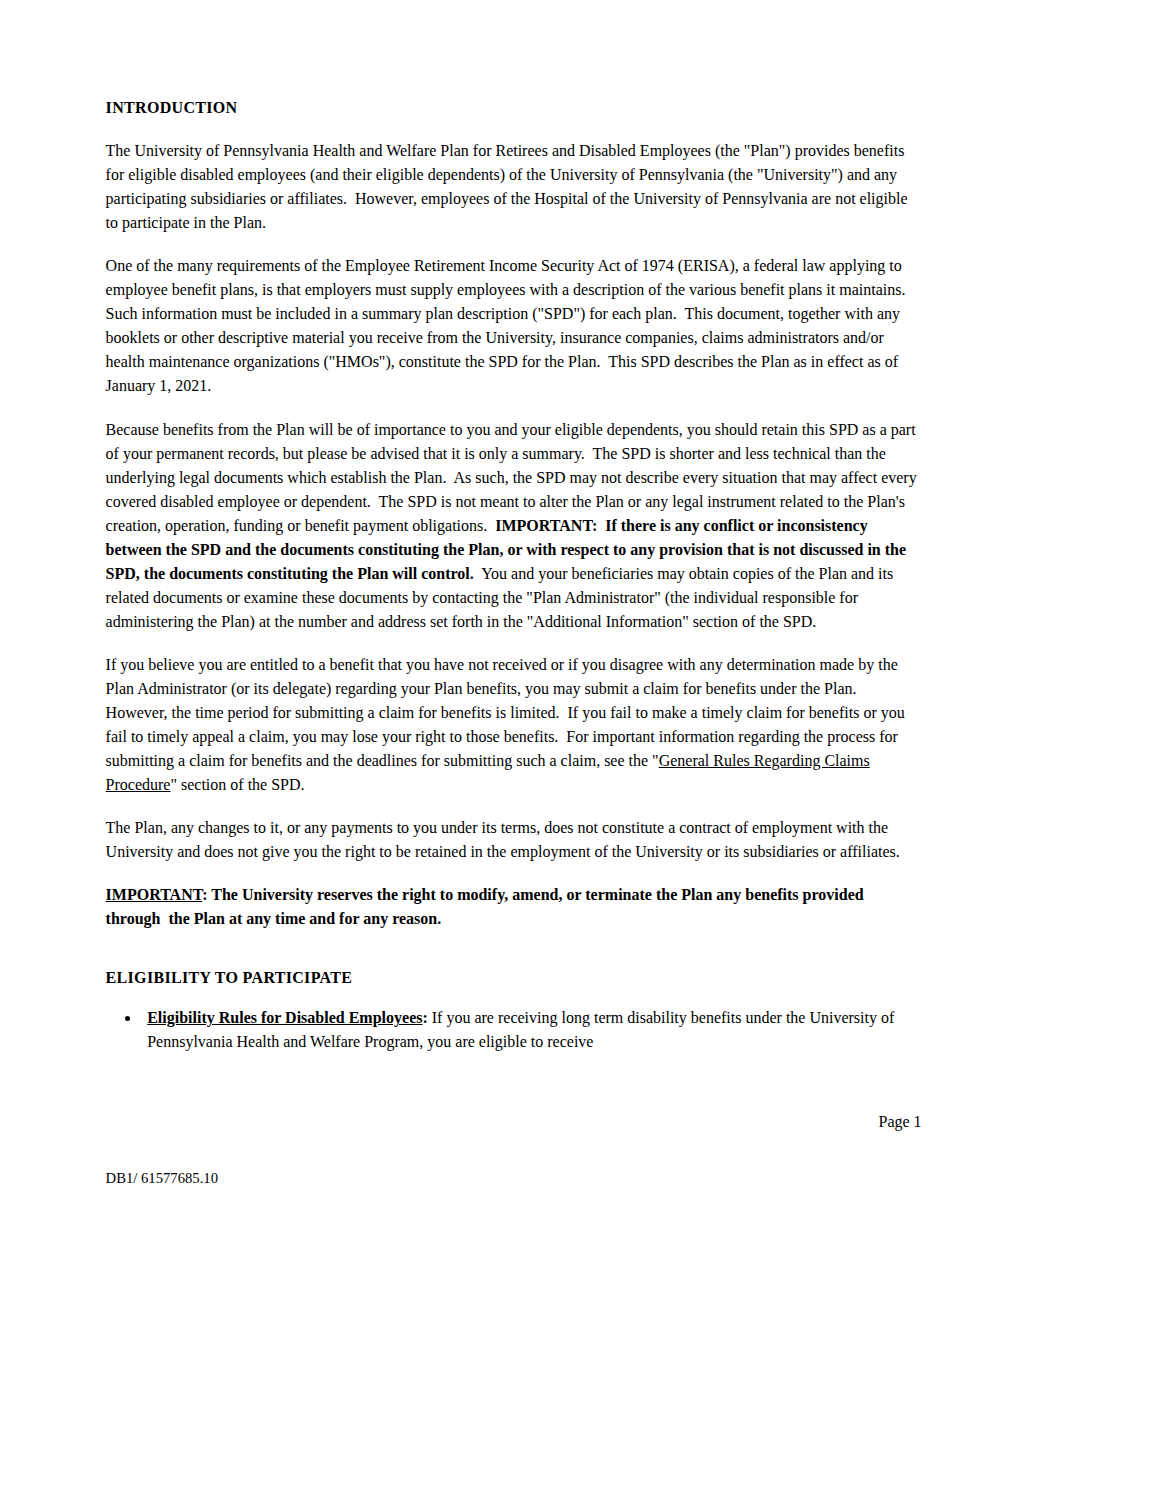INTRODUCTION
The University of Pennsylvania Health and Welfare Plan for Retirees and Disabled Employees (the "Plan") provides benefits for eligible disabled employees (and their eligible dependents) of the University of Pennsylvania (the "University") and any participating subsidiaries or affiliates. However, employees of the Hospital of the University of Pennsylvania are not eligible to participate in the Plan.
One of the many requirements of the Employee Retirement Income Security Act of 1974 (ERISA), a federal law applying to employee benefit plans, is that employers must supply employees with a description of the various benefit plans it maintains. Such information must be included in a summary plan description ("SPD") for each plan. This document, together with any booklets or other descriptive material you receive from the University, insurance companies, claims administrators and/or health maintenance organizations ("HMOs"), constitute the SPD for the Plan. This SPD describes the Plan as in effect as of January 1, 2021.
Because benefits from the Plan will be of importance to you and your eligible dependents, you should retain this SPD as a part of your permanent records, but please be advised that it is only a summary. The SPD is shorter and less technical than the underlying legal documents which establish the Plan. As such, the SPD may not describe every situation that may affect every covered disabled employee or dependent. The SPD is not meant to alter the Plan or any legal instrument related to the Plan's creation, operation, funding or benefit payment obligations. IMPORTANT: If there is any conflict or inconsistency between the SPD and the documents constituting the Plan, or with respect to any provision that is not discussed in the SPD, the documents constituting the Plan will control. You and your beneficiaries may obtain copies of the Plan and its related documents or examine these documents by contacting the "Plan Administrator" (the individual responsible for administering the Plan) at the number and address set forth in the "Additional Information" section of the SPD.
If you believe you are entitled to a benefit that you have not received or if you disagree with any determination made by the Plan Administrator (or its delegate) regarding your Plan benefits, you may submit a claim for benefits under the Plan. However, the time period for submitting a claim for benefits is limited. If you fail to make a timely claim for benefits or you fail to timely appeal a claim, you may lose your right to those benefits. For important information regarding the process for submitting a claim for benefits and the deadlines for submitting such a claim, see the "General Rules Regarding Claims Procedure" section of the SPD.
The Plan, any changes to it, or any payments to you under its terms, does not constitute a contract of employment with the University and does not give you the right to be retained in the employment of the University or its subsidiaries or affiliates.
IMPORTANT: The University reserves the right to modify, amend, or terminate the Plan any benefits provided through the Plan at any time and for any reason.
ELIGIBILITY TO PARTICIPATE
Eligibility Rules for Disabled Employees: If you are receiving long term disability benefits under the University of Pennsylvania Health and Welfare Program, you are eligible to receive
Page 1
DB1/ 61577685.10